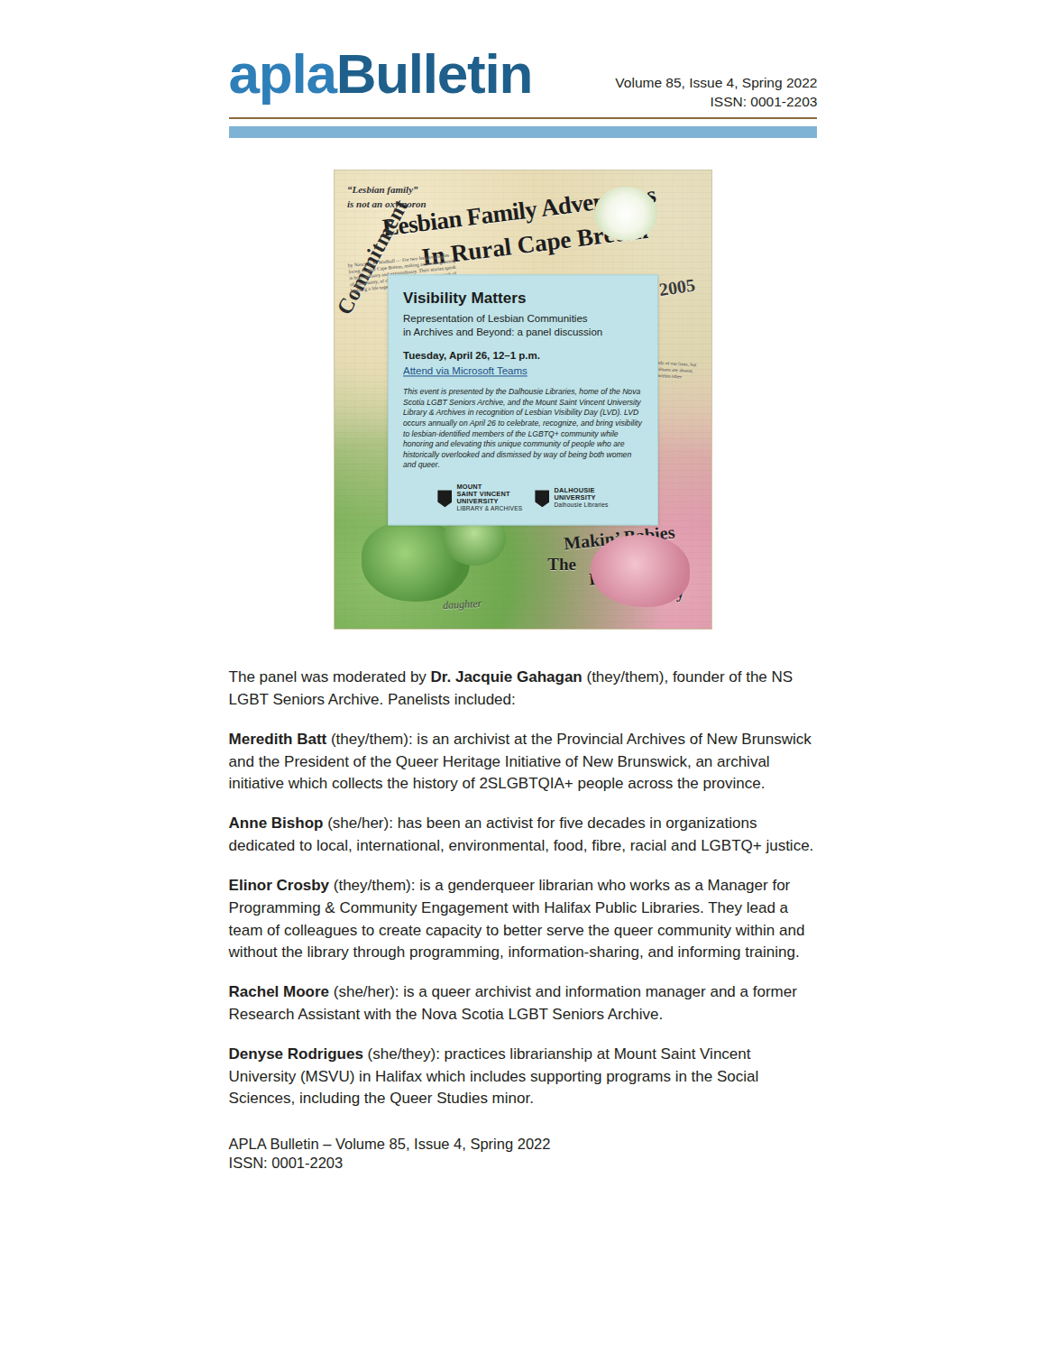apla Bulletin
Volume 85, Issue 4, Spring 2022
ISSN: 0001-2203
“Lesbian family”
is not an oxymoron Lesbian Family Adventures In Rural Cape Breton Commitment UNION PRIDE 2005 Makin’ Babies The Lesbian Way daughter by Nancy C.R. Wadhall — For two lesbian couples living in rural Cape Breton, making and raising family is both ordinary and extraordinary. Their stories speak of community, of chosen kin, and of the quiet work of building a life together. Archives hold the records of our lives, but too often the lives of lesbians are absent, mislabelled, or hidden within other collections.
Visibility Matters
Representation of Lesbian Communities
in Archives and Beyond: a panel discussion
Tuesday, April 26, 12–1 p.m.
Attend via Microsoft Teams
This event is presented by the Dalhousie Libraries, home of the Nova Scotia LGBT Seniors Archive, and the Mount Saint Vincent University Library & Archives in recognition of Lesbian Visibility Day (LVD). LVD occurs annually on April 26 to celebrate, recognize, and bring visibility to lesbian-identified members of the LGBTQ+ community while honoring and elevating this unique community of people who are historically overlooked and dismissed by way of being both women and queer.
MOUNT
SAINT VINCENT
UNIVERSITY
LIBRARY & ARCHIVES
DALHOUSIE
UNIVERSITY
Dalhousie Libraries
The panel was moderated by Dr. Jacquie Gahagan (they/them), founder of the NS LGBT Seniors Archive. Panelists included:
Meredith Batt (they/them): is an archivist at the Provincial Archives of New Brunswick and the President of the Queer Heritage Initiative of New Brunswick, an archival initiative which collects the history of 2SLGBTQIA+ people across the province.
Anne Bishop (she/her): has been an activist for five decades in organizations dedicated to local, international, environmental, food, fibre, racial and LGBTQ+ justice.
Elinor Crosby (they/them): is a genderqueer librarian who works as a Manager for Programming & Community Engagement with Halifax Public Libraries. They lead a team of colleagues to create capacity to better serve the queer community within and without the library through programming, information-sharing, and informing training.
Rachel Moore (she/her): is a queer archivist and information manager and a former Research Assistant with the Nova Scotia LGBT Seniors Archive.
Denyse Rodrigues (she/they): practices librarianship at Mount Saint Vincent University (MSVU) in Halifax which includes supporting programs in the Social Sciences, including the Queer Studies minor.
APLA Bulletin – Volume 85, Issue 4, Spring 2022
ISSN: 0001-2203